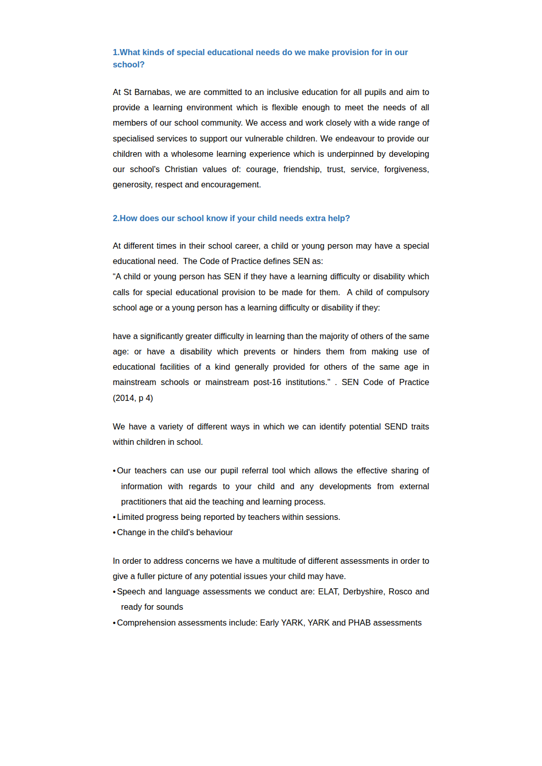1.What kinds of special educational needs do we make provision for in our school?
At St Barnabas, we are committed to an inclusive education for all pupils and aim to provide a learning environment which is flexible enough to meet the needs of all members of our school community. We access and work closely with a wide range of specialised services to support our vulnerable children. We endeavour to provide our children with a wholesome learning experience which is underpinned by developing our school's Christian values of: courage, friendship, trust, service, forgiveness, generosity, respect and encouragement.
2.How does our school know if your child needs extra help?
At different times in their school career, a child or young person may have a special educational need. The Code of Practice defines SEN as:
“A child or young person has SEN if they have a learning difficulty or disability which calls for special educational provision to be made for them. A child of compulsory school age or a young person has a learning difficulty or disability if they:
have a significantly greater difficulty in learning than the majority of others of the same age: or have a disability which prevents or hinders them from making use of educational facilities of a kind generally provided for others of the same age in mainstream schools or mainstream post-16 institutions." . SEN Code of Practice (2014, p 4)
We have a variety of different ways in which we can identify potential SEND traits within children in school.
Our teachers can use our pupil referral tool which allows the effective sharing of information with regards to your child and any developments from external practitioners that aid the teaching and learning process.
Limited progress being reported by teachers within sessions.
Change in the child's behaviour
In order to address concerns we have a multitude of different assessments in order to give a fuller picture of any potential issues your child may have.
Speech and language assessments we conduct are: ELAT, Derbyshire, Rosco and ready for sounds
Comprehension assessments include: Early YARK, YARK and PHAB assessments